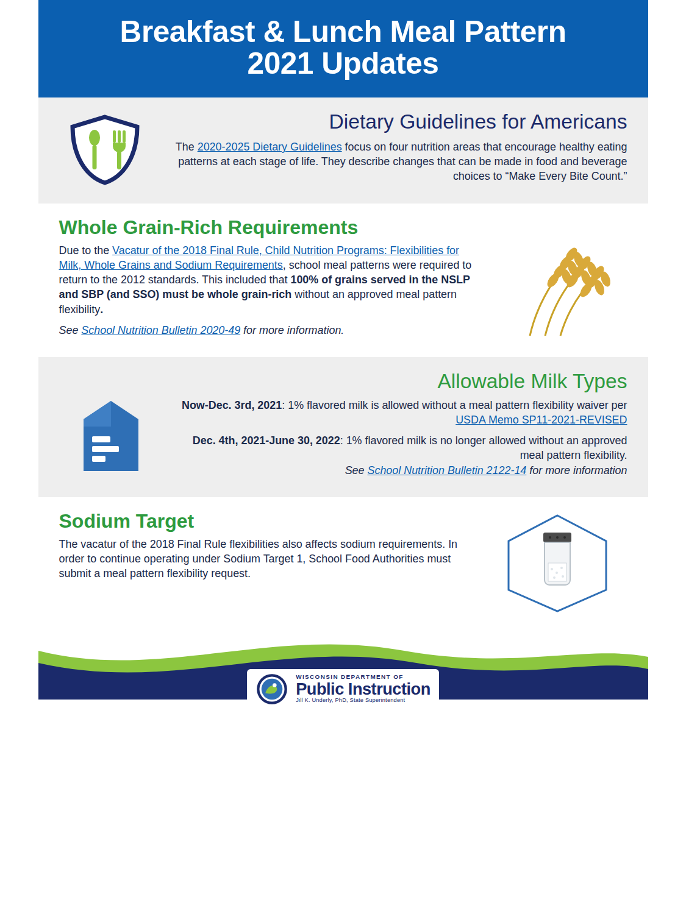Breakfast & Lunch Meal Pattern
2021 Updates
Dietary Guidelines for Americans
The 2020-2025 Dietary Guidelines focus on four nutrition areas that encourage healthy eating patterns at each stage of life. They describe changes that can be made in food and beverage choices to “Make Every Bite Count.”
Whole Grain-Rich Requirements
Due to the Vacatur of the 2018 Final Rule, Child Nutrition Programs: Flexibilities for Milk, Whole Grains and Sodium Requirements, school meal patterns were required to return to the 2012 standards. This included that 100% of grains served in the NSLP and SBP (and SSO) must be whole grain-rich without an approved meal pattern flexibility.
See School Nutrition Bulletin 2020-49 for more information.
Allowable Milk Types
Now-Dec. 3rd, 2021: 1% flavored milk is allowed without a meal pattern flexibility waiver per USDA Memo SP11-2021-REVISED
Dec. 4th, 2021-June 30, 2022: 1% flavored milk is no longer allowed without an approved meal pattern flexibility.
See School Nutrition Bulletin 2122-14 for more information
Sodium Target
The vacatur of the 2018 Final Rule flexibilities also affects sodium requirements. In order to continue operating under Sodium Target 1, School Food Authorities must submit a meal pattern flexibility request.
Wisconsin Department of
Public Instruction
Jill K. Underly, PhD, State Superintendent